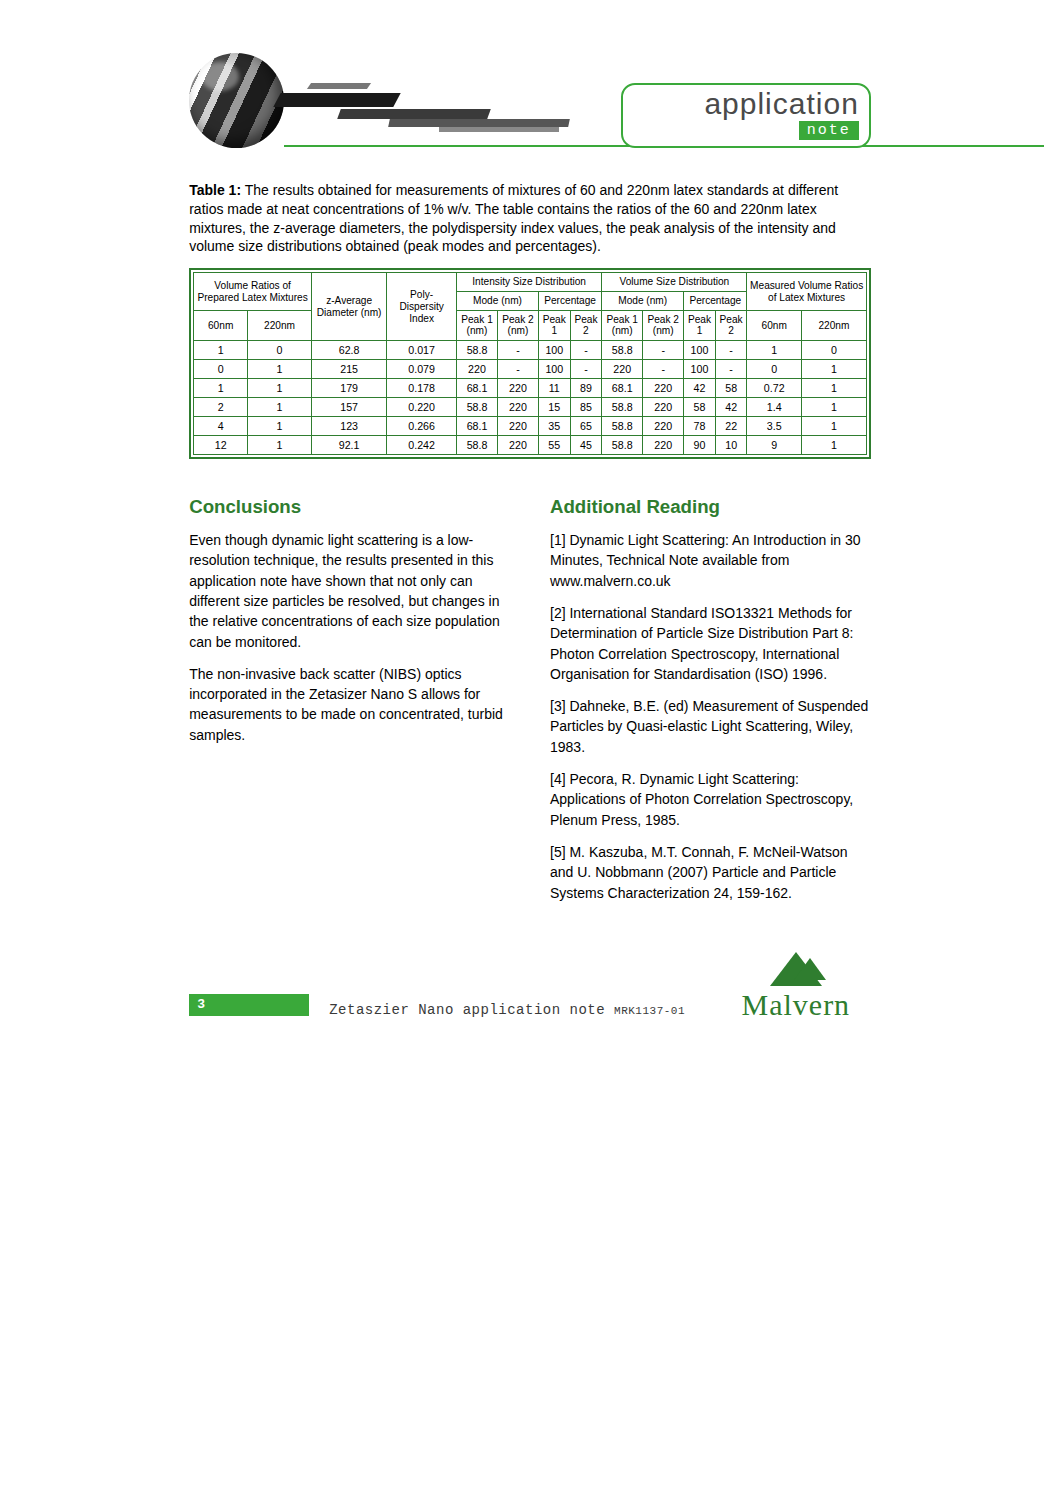application
note
Table 1: The results obtained for measurements of mixtures of 60 and 220nm latex standards at different ratios made at neat concentrations of 1% w/v. The table contains the ratios of the 60 and 220nm latex mixtures, the z-average diameters, the polydispersity index values, the peak analysis of the intensity and volume size distributions obtained (peak modes and percentages).
| Volume Ratios of Prepared Latex Mixtures | z-Average Diameter (nm) | Poly-Dispersity Index | Intensity Size Distribution | Volume Size Distribution | Measured Volume Ratios of Latex Mixtures |
| --- | --- | --- | --- | --- | --- |
| Mode (nm) | Percentage | Mode (nm) | Percentage |
| 60nm | 220nm | Peak 1 (nm) | Peak 2 (nm) | Peak 1 | Peak 2 | Peak 1 (nm) | Peak 2 (nm) | Peak 1 | Peak 2 | 60nm | 220nm |
| 1 | 0 | 62.8 | 0.017 | 58.8 | - | 100 | - | 58.8 | - | 100 | - | 1 | 0 |
| 0 | 1 | 215 | 0.079 | 220 | - | 100 | - | 220 | - | 100 | - | 0 | 1 |
| 1 | 1 | 179 | 0.178 | 68.1 | 220 | 11 | 89 | 68.1 | 220 | 42 | 58 | 0.72 | 1 |
| 2 | 1 | 157 | 0.220 | 58.8 | 220 | 15 | 85 | 58.8 | 220 | 58 | 42 | 1.4 | 1 |
| 4 | 1 | 123 | 0.266 | 68.1 | 220 | 35 | 65 | 58.8 | 220 | 78 | 22 | 3.5 | 1 |
| 12 | 1 | 92.1 | 0.242 | 58.8 | 220 | 55 | 45 | 58.8 | 220 | 90 | 10 | 9 | 1 |
Conclusions
Even though dynamic light scattering is a low-resolution technique, the results presented in this application note have shown that not only can different size particles be resolved, but changes in the relative concentrations of each size population can be monitored.
The non-invasive back scatter (NIBS) optics incorporated in the Zetasizer Nano S allows for measurements to be made on concentrated, turbid samples.
Additional Reading
[1] Dynamic Light Scattering: An Introduction in 30 Minutes, Technical Note available from www.malvern.co.uk
[2] International Standard ISO13321 Methods for Determination of Particle Size Distribution Part 8: Photon Correlation Spectroscopy, International Organisation for Standardisation (ISO) 1996.
[3] Dahneke, B.E. (ed) Measurement of Suspended Particles by Quasi-elastic Light Scattering, Wiley, 1983.
[4] Pecora, R. Dynamic Light Scattering: Applications of Photon Correlation Spectroscopy, Plenum Press, 1985.
[5] M. Kaszuba, M.T. Connah, F. McNeil-Watson and U. Nobbmann (2007) Particle and Particle Systems Characterization 24, 159-162.
3
Zetaszier Nano application note MRK1137-01
Malvern